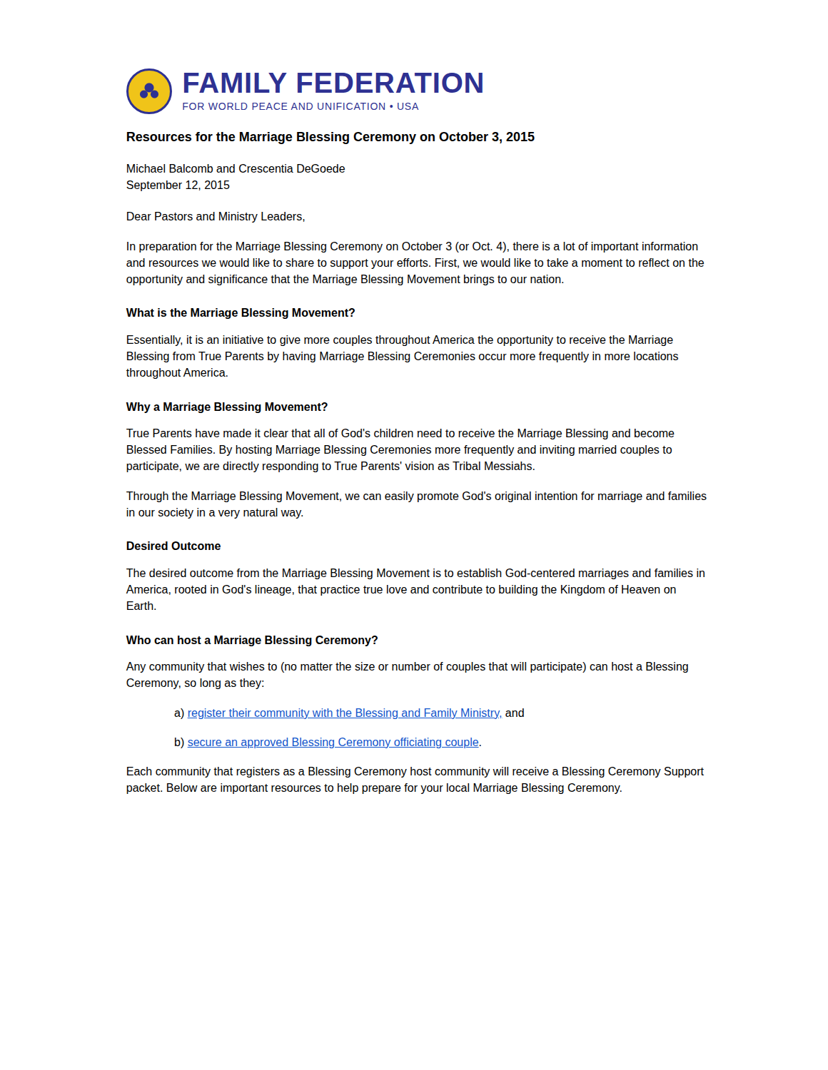FAMILY FEDERATION
FOR WORLD PEACE AND UNIFICATION • USA
Resources for the Marriage Blessing Ceremony on October 3, 2015
Michael Balcomb and Crescentia DeGoede
September 12, 2015
Dear Pastors and Ministry Leaders,
In preparation for the Marriage Blessing Ceremony on October 3 (or Oct. 4), there is a lot of important information and resources we would like to share to support your efforts. First, we would like to take a moment to reflect on the opportunity and significance that the Marriage Blessing Movement brings to our nation.
What is the Marriage Blessing Movement?
Essentially, it is an initiative to give more couples throughout America the opportunity to receive the Marriage Blessing from True Parents by having Marriage Blessing Ceremonies occur more frequently in more locations throughout America.
Why a Marriage Blessing Movement?
True Parents have made it clear that all of God's children need to receive the Marriage Blessing and become Blessed Families. By hosting Marriage Blessing Ceremonies more frequently and inviting married couples to participate, we are directly responding to True Parents' vision as Tribal Messiahs.
Through the Marriage Blessing Movement, we can easily promote God's original intention for marriage and families in our society in a very natural way.
Desired Outcome
The desired outcome from the Marriage Blessing Movement is to establish God-centered marriages and families in America, rooted in God's lineage, that practice true love and contribute to building the Kingdom of Heaven on Earth.
Who can host a Marriage Blessing Ceremony?
Any community that wishes to (no matter the size or number of couples that will participate) can host a Blessing Ceremony, so long as they:
a) register their community with the Blessing and Family Ministry, and
b) secure an approved Blessing Ceremony officiating couple.
Each community that registers as a Blessing Ceremony host community will receive a Blessing Ceremony Support packet. Below are important resources to help prepare for your local Marriage Blessing Ceremony.